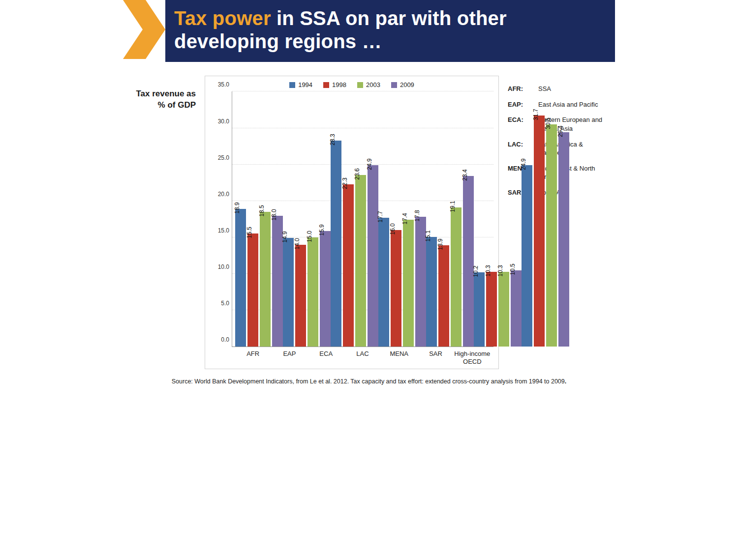Tax power in SSA on par with other developing regions …
Tax revenue as % of GDP
1994
1998
2003
2009
0.0
5.0
10.0
15.0
20.0
25.0
30.0
35.0
18.9
15.5
18.5
18.0
14.9
14.0
15.0
15.9
28.3
22.3
23.6
24.9
17.7
16.0
17.4
17.8
15.1
13.9
19.1
23.4
10.2
10.3
10.3
10.5
24.9
31.7
30.5
29.4
AFR
EAP
ECA
LAC
MENA
SAR
High-income OECD
| AFR: | SSA |
| EAP: | East Asia and Pacific |
| ECA: | Eastern European and Central Asia |
| LAC: | Latin America & Caribbean |
| MENA: | Middle East & North Africa |
| SAR: | South Asia |
Source: World Bank Development Indicators, from Le et al. 2012. Tax capacity and tax effort: extended cross-country analysis from 1994 to 2009.